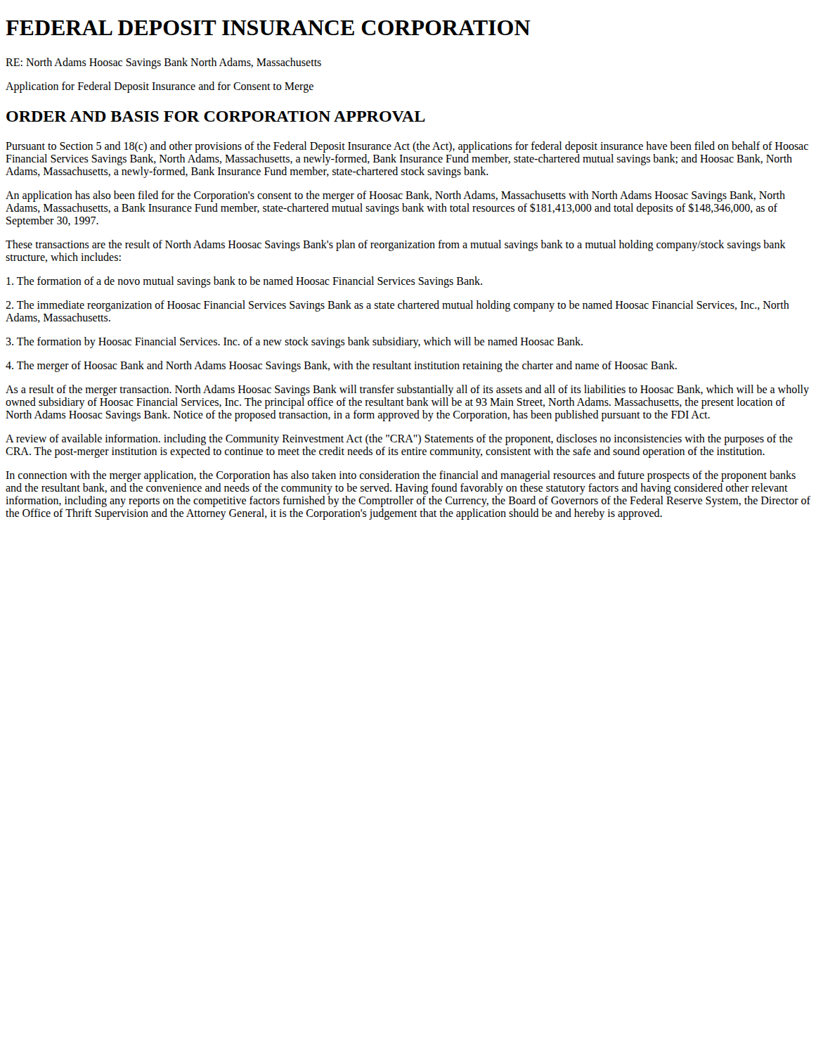FEDERAL DEPOSIT INSURANCE CORPORATION
RE: North Adams Hoosac Savings Bank North Adams, Massachusetts
Application for Federal Deposit Insurance and for Consent to Merge
ORDER AND BASIS FOR CORPORATION APPROVAL
Pursuant to Section 5 and 18(c) and other provisions of the Federal Deposit Insurance Act (the Act), applications for federal deposit insurance have been filed on behalf of Hoosac Financial Services Savings Bank, North Adams, Massachusetts, a newly-formed, Bank Insurance Fund member, state-chartered mutual savings bank; and Hoosac Bank, North Adams, Massachusetts, a newly-formed, Bank Insurance Fund member, state-chartered stock savings bank.
An application has also been filed for the Corporation's consent to the merger of Hoosac Bank, North Adams, Massachusetts with North Adams Hoosac Savings Bank, North Adams, Massachusetts, a Bank Insurance Fund member, state-chartered mutual savings bank with total resources of $181,413,000 and total deposits of $148,346,000, as of September 30, 1997.
These transactions are the result of North Adams Hoosac Savings Bank's plan of reorganization from a mutual savings bank to a mutual holding company/stock savings bank structure, which includes:
1. The formation of a de novo mutual savings bank to be named Hoosac Financial Services Savings Bank.
2. The immediate reorganization of Hoosac Financial Services Savings Bank as a state chartered mutual holding company to be named Hoosac Financial Services, Inc., North Adams, Massachusetts.
3. The formation by Hoosac Financial Services. Inc. of a new stock savings bank subsidiary, which will be named Hoosac Bank.
4. The merger of Hoosac Bank and North Adams Hoosac Savings Bank, with the resultant institution retaining the charter and name of Hoosac Bank.
As a result of the merger transaction. North Adams Hoosac Savings Bank will transfer substantially all of its assets and all of its liabilities to Hoosac Bank, which will be a wholly owned subsidiary of Hoosac Financial Services, Inc. The principal office of the resultant bank will be at 93 Main Street, North Adams. Massachusetts, the present location of North Adams Hoosac Savings Bank. Notice of the proposed transaction, in a form approved by the Corporation, has been published pursuant to the FDI Act.
A review of available information. including the Community Reinvestment Act (the "CRA") Statements of the proponent, discloses no inconsistencies with the purposes of the CRA. The post-merger institution is expected to continue to meet the credit needs of its entire community, consistent with the safe and sound operation of the institution.
In connection with the merger application, the Corporation has also taken into consideration the financial and managerial resources and future prospects of the proponent banks and the resultant bank, and the convenience and needs of the community to be served. Having found favorably on these statutory factors and having considered other relevant information, including any reports on the competitive factors furnished by the Comptroller of the Currency, the Board of Governors of the Federal Reserve System, the Director of the Office of Thrift Supervision and the Attorney General, it is the Corporation's judgement that the application should be and hereby is approved.